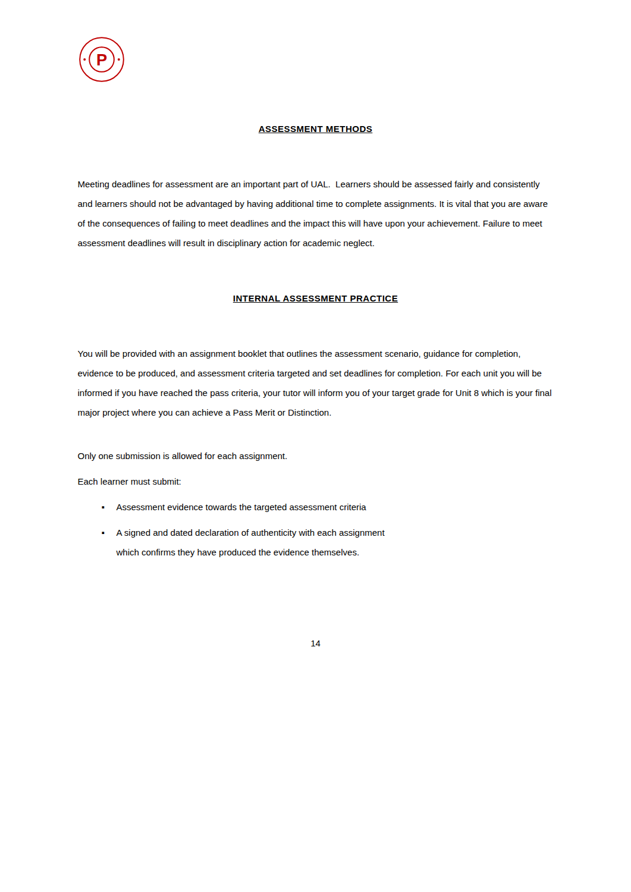P
ASSESSMENT METHODS
Meeting deadlines for assessment are an important part of UAL. Learners should be assessed fairly and consistently and learners should not be advantaged by having additional time to complete assignments. It is vital that you are aware of the consequences of failing to meet deadlines and the impact this will have upon your achievement. Failure to meet assessment deadlines will result in disciplinary action for academic neglect.
INTERNAL ASSESSMENT PRACTICE
You will be provided with an assignment booklet that outlines the assessment scenario, guidance for completion, evidence to be produced, and assessment criteria targeted and set deadlines for completion. For each unit you will be informed if you have reached the pass criteria, your tutor will inform you of your target grade for Unit 8 which is your final major project where you can achieve a Pass Merit or Distinction.
Only one submission is allowed for each assignment.
Each learner must submit:
Assessment evidence towards the targeted assessment criteria
A signed and dated declaration of authenticity with each assignment
which confirms they have produced the evidence themselves.
14